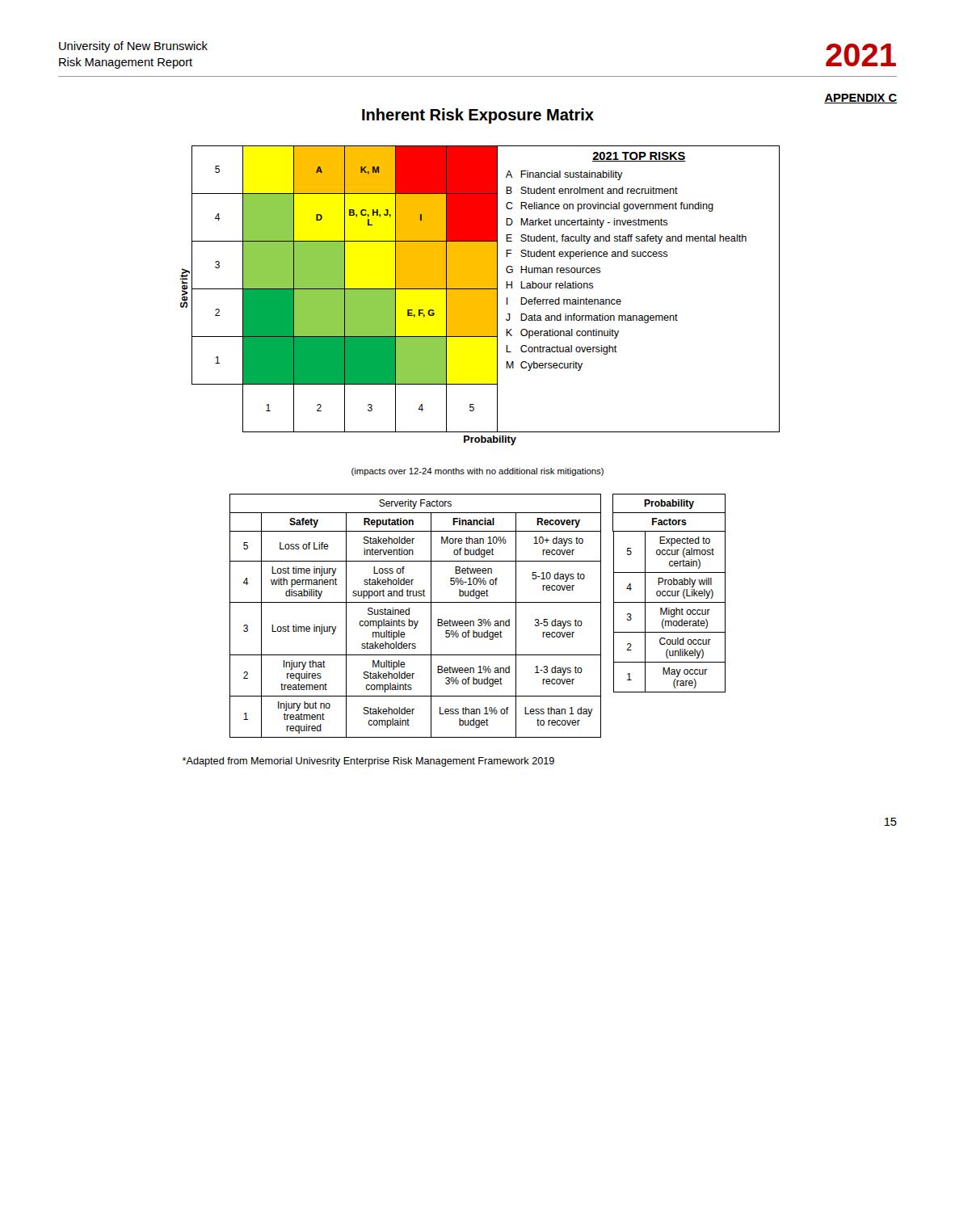University of New Brunswick
Risk Management Report
2021
APPENDIX C
Inherent Risk Exposure Matrix
Severity
| 5 | | A | K, M | | |
| 4 | | D | B, C, H, J, L | I | |
| 3 | | | | | |
| 2 | | | | E, F, G | |
| 1 | | | | | |
| | 1 | 2 | 3 | 4 | 5 |
2021 TOP RISKS
AFinancial sustainability
BStudent enrolment and recruitment
CReliance on provincial government funding
DMarket uncertainty - investments
EStudent, faculty and staff safety and mental health
FStudent experience and success
GHuman resources
HLabour relations
IDeferred maintenance
JData and information management
KOperational continuity
LContractual oversight
MCybersecurity
Probability
(impacts over 12-24 months with no additional risk mitigations)
| Serverity Factors |
| --- |
| | Safety | Reputation | Financial | Recovery |
| 5 | Loss of Life | Stakeholder intervention | More than 10% of budget | 10+ days to recover |
| 4 | Lost time injury with permanent disability | Loss of stakeholder support and trust | Between 5%-10% of budget | 5-10 days to recover |
| 3 | Lost time injury | Sustained complaints by multiple stakeholders | Between 3% and 5% of budget | 3-5 days to recover |
| 2 | Injury that requires treatement | Multiple Stakeholder complaints | Between 1% and 3% of budget | 1-3 days to recover |
| 1 | Injury but no treatment required | Stakeholder complaint | Less than 1% of budget | Less than 1 day to recover |
| Probability |
| --- |
| Factors |
| / 5 / Expected to occur (almost certain) / / 4 / Probably will occur (Likely) / / 3 / Might occur (moderate) / / 2 / Could occur (unlikely) / / 1 / May occur (rare) / |
*Adapted from Memorial Univesrity Enterprise Risk Management Framework 2019
15